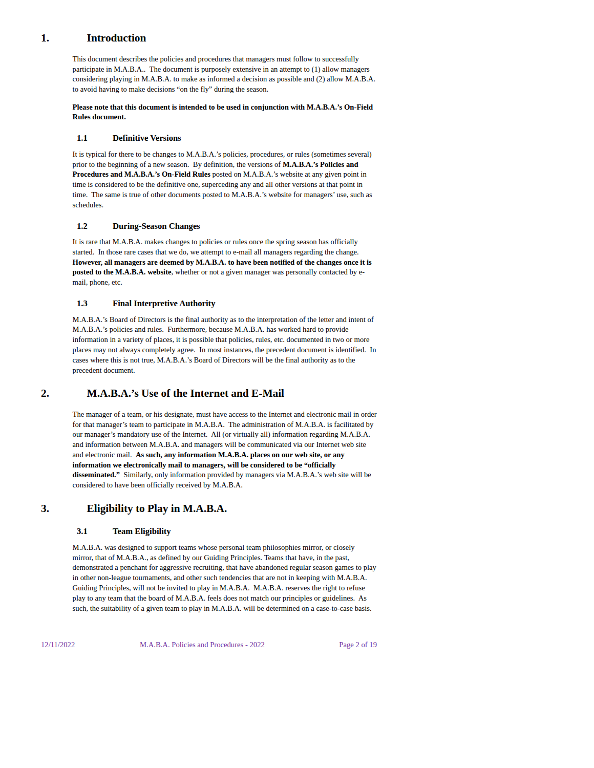1. Introduction
This document describes the policies and procedures that managers must follow to successfully participate in M.A.B.A.. The document is purposely extensive in an attempt to (1) allow managers considering playing in M.A.B.A. to make as informed a decision as possible and (2) allow M.A.B.A. to avoid having to make decisions “on the fly” during the season.
Please note that this document is intended to be used in conjunction with M.A.B.A.’s On-Field Rules document.
1.1 Definitive Versions
It is typical for there to be changes to M.A.B.A.’s policies, procedures, or rules (sometimes several) prior to the beginning of a new season. By definition, the versions of M.A.B.A.’s Policies and Procedures and M.A.B.A.’s On-Field Rules posted on M.A.B.A.’s website at any given point in time is considered to be the definitive one, superceding any and all other versions at that point in time. The same is true of other documents posted to M.A.B.A.’s website for managers’ use, such as schedules.
1.2 During-Season Changes
It is rare that M.A.B.A. makes changes to policies or rules once the spring season has officially started. In those rare cases that we do, we attempt to e-mail all managers regarding the change. However, all managers are deemed by M.A.B.A. to have been notified of the changes once it is posted to the M.A.B.A. website, whether or not a given manager was personally contacted by e-mail, phone, etc.
1.3 Final Interpretive Authority
M.A.B.A.’s Board of Directors is the final authority as to the interpretation of the letter and intent of M.A.B.A.’s policies and rules. Furthermore, because M.A.B.A. has worked hard to provide information in a variety of places, it is possible that policies, rules, etc. documented in two or more places may not always completely agree. In most instances, the precedent document is identified. In cases where this is not true, M.A.B.A.’s Board of Directors will be the final authority as to the precedent document.
2. M.A.B.A.’s Use of the Internet and E-Mail
The manager of a team, or his designate, must have access to the Internet and electronic mail in order for that manager’s team to participate in M.A.B.A. The administration of M.A.B.A. is facilitated by our manager’s mandatory use of the Internet. All (or virtually all) information regarding M.A.B.A. and information between M.A.B.A. and managers will be communicated via our Internet web site and electronic mail. As such, any information M.A.B.A. places on our web site, or any information we electronically mail to managers, will be considered to be “officially disseminated.” Similarly, only information provided by managers via M.A.B.A.’s web site will be considered to have been officially received by M.A.B.A.
3. Eligibility to Play in M.A.B.A.
3.1 Team Eligibility
M.A.B.A. was designed to support teams whose personal team philosophies mirror, or closely mirror, that of M.A.B.A., as defined by our Guiding Principles. Teams that have, in the past, demonstrated a penchant for aggressive recruiting, that have abandoned regular season games to play in other non-league tournaments, and other such tendencies that are not in keeping with M.A.B.A. Guiding Principles, will not be invited to play in M.A.B.A. M.A.B.A. reserves the right to refuse play to any team that the board of M.A.B.A. feels does not match our principles or guidelines. As such, the suitability of a given team to play in M.A.B.A. will be determined on a case-to-case basis.
12/11/2022
M.A.B.A. Policies and Procedures - 2022
Page 2 of 19